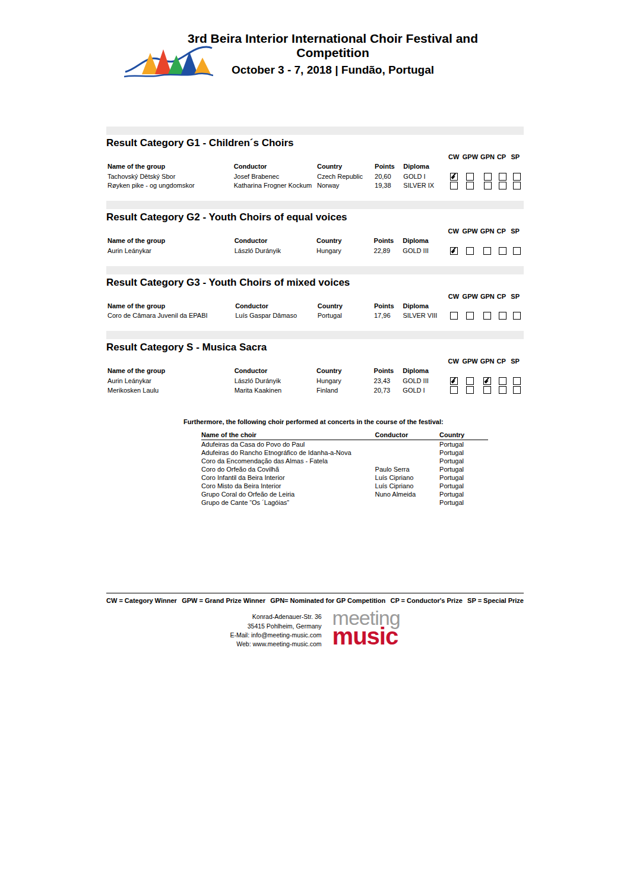3rd Beira Interior International Choir Festival and
Competition
October 3 - 7, 2018 | Fundão, Portugal
Result Category G1 - Children´s Choirs
| | CW | GPW | GPN | CP | SP |
| --- | --- | --- | --- | --- | --- |
| Name of the group | Conductor | Country | Points | Diploma | |
| Tachovský Dětský Sbor | Josef Brabenec | Czech Republic | 20,60 | GOLD I | | | | | |
| Røyken pike - og ungdomskor | Katharina Frogner Kockum | Norway | 19,38 | SILVER IX | | | | | |
Result Category G2 - Youth Choirs of equal voices
| | CW | GPW | GPN | CP | SP |
| --- | --- | --- | --- | --- | --- |
| Name of the group | Conductor | Country | Points | Diploma | |
| Aurin Leánykar | László Durányik | Hungary | 22,89 | GOLD III | | | | | |
Result Category G3 - Youth Choirs of mixed voices
| | CW | GPW | GPN | CP | SP |
| --- | --- | --- | --- | --- | --- |
| Name of the group | Conductor | Country | Points | Diploma | |
| Coro de Câmara Juvenil da EPABI | Luís Gaspar Dâmaso | Portugal | 17,96 | SILVER VIII | | | | | |
Result Category S - Musica Sacra
| | CW | GPW | GPN | CP | SP |
| --- | --- | --- | --- | --- | --- |
| Name of the group | Conductor | Country | Points | Diploma | |
| Aurin Leánykar | László Durányik | Hungary | 23,43 | GOLD III | | | | | |
| Merikosken Laulu | Marita Kaakinen | Finland | 20,73 | GOLD I | | | | | |
Furthermore, the following choir performed at concerts in the course of the festival:
| Name of the choir | Conductor | Country |
| --- | --- | --- |
| Adufeiras da Casa do Povo do Paul | | Portugal |
| Adufeiras do Rancho Etnográfico de Idanha-a-Nova | | Portugal |
| Coro da Encomendação das Almas - Fatela | | Portugal |
| Coro do Orfeão da Covilhã | Paulo Serra | Portugal |
| Coro Infantil da Beira Interior | Luís Cipriano | Portugal |
| Coro Misto da Beira Interior | Luís Cipriano | Portugal |
| Grupo Coral do Orfeão de Leiria | Nuno Almeida | Portugal |
| Grupo de Cante “Os ´Lagóias” | | Portugal |
CW = Category Winner GPW = Grand Prize Winner GPN= Nominated for GP Competition CP = Conductor's Prize SP = Special Prize
Konrad-Adenauer-Str. 36
35415 Pohlheim, Germany
E-Mail: info@meeting-music.com
Web: www.meeting-music.com
meeting
music